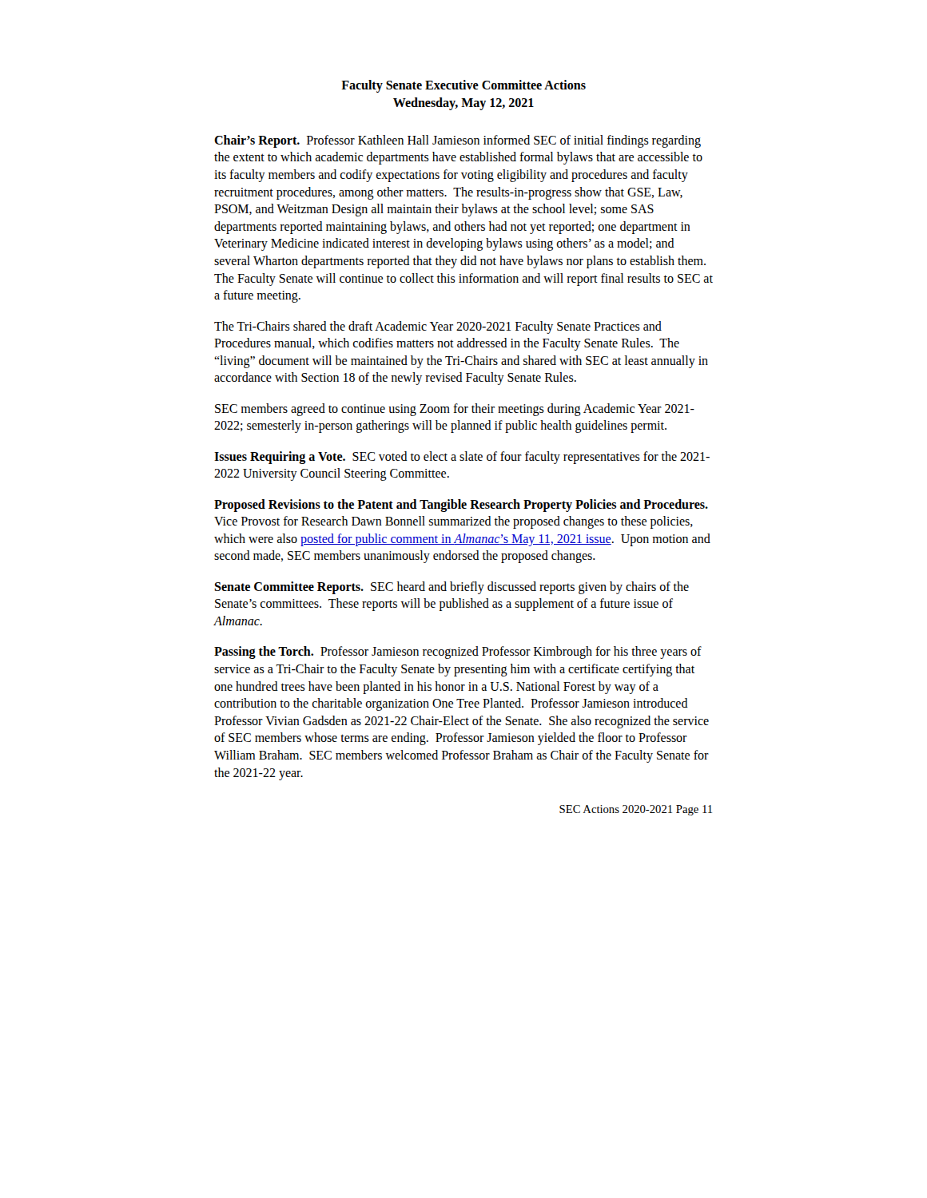Faculty Senate Executive Committee Actions Wednesday, May 12, 2021
Chair’s Report. Professor Kathleen Hall Jamieson informed SEC of initial findings regarding the extent to which academic departments have established formal bylaws that are accessible to its faculty members and codify expectations for voting eligibility and procedures and faculty recruitment procedures, among other matters. The results-in-progress show that GSE, Law, PSOM, and Weitzman Design all maintain their bylaws at the school level; some SAS departments reported maintaining bylaws, and others had not yet reported; one department in Veterinary Medicine indicated interest in developing bylaws using others’ as a model; and several Wharton departments reported that they did not have bylaws nor plans to establish them. The Faculty Senate will continue to collect this information and will report final results to SEC at a future meeting.
The Tri-Chairs shared the draft Academic Year 2020-2021 Faculty Senate Practices and Procedures manual, which codifies matters not addressed in the Faculty Senate Rules. The “living” document will be maintained by the Tri-Chairs and shared with SEC at least annually in accordance with Section 18 of the newly revised Faculty Senate Rules.
SEC members agreed to continue using Zoom for their meetings during Academic Year 2021-2022; semesterly in-person gatherings will be planned if public health guidelines permit.
Issues Requiring a Vote. SEC voted to elect a slate of four faculty representatives for the 2021-2022 University Council Steering Committee.
Proposed Revisions to the Patent and Tangible Research Property Policies and Procedures. Vice Provost for Research Dawn Bonnell summarized the proposed changes to these policies, which were also posted for public comment in Almanac’s May 11, 2021 issue. Upon motion and second made, SEC members unanimously endorsed the proposed changes.
Senate Committee Reports. SEC heard and briefly discussed reports given by chairs of the Senate’s committees. These reports will be published as a supplement of a future issue of Almanac.
Passing the Torch. Professor Jamieson recognized Professor Kimbrough for his three years of service as a Tri-Chair to the Faculty Senate by presenting him with a certificate certifying that one hundred trees have been planted in his honor in a U.S. National Forest by way of a contribution to the charitable organization One Tree Planted. Professor Jamieson introduced Professor Vivian Gadsden as 2021-22 Chair-Elect of the Senate. She also recognized the service of SEC members whose terms are ending. Professor Jamieson yielded the floor to Professor William Braham. SEC members welcomed Professor Braham as Chair of the Faculty Senate for the 2021-22 year.
SEC Actions 2020-2021 Page 11